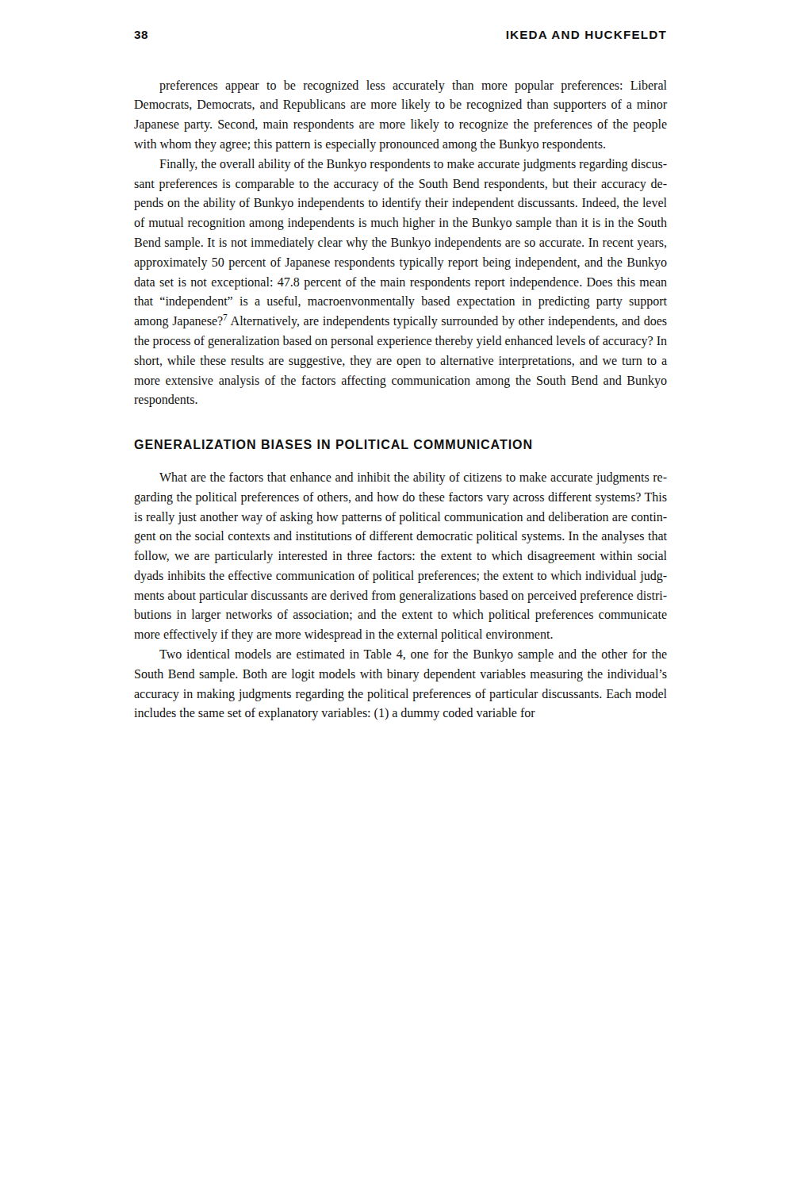38 Ikeda and Huckfeldt
preferences appear to be recognized less accurately than more popular preferences: Liberal Democrats, Democrats, and Republicans are more likely to be recognized than supporters of a minor Japanese party. Second, main respondents are more likely to recognize the preferences of the people with whom they agree; this pattern is especially pronounced among the Bunkyo respondents.
Finally, the overall ability of the Bunkyo respondents to make accurate judgments regarding discussant preferences is comparable to the accuracy of the South Bend respondents, but their accuracy depends on the ability of Bunkyo independents to identify their independent discussants. Indeed, the level of mutual recognition among independents is much higher in the Bunkyo sample than it is in the South Bend sample. It is not immediately clear why the Bunkyo independents are so accurate. In recent years, approximately 50 percent of Japanese respondents typically report being independent, and the Bunkyo data set is not exceptional: 47.8 percent of the main respondents report independence. Does this mean that “independent” is a useful, macroenvonmentally based expectation in predicting party support among Japanese?7 Alternatively, are independents typically surrounded by other independents, and does the process of generalization based on personal experience thereby yield enhanced levels of accuracy? In short, while these results are suggestive, they are open to alternative interpretations, and we turn to a more extensive analysis of the factors affecting communication among the South Bend and Bunkyo respondents.
Generalization Biases in Political Communication
What are the factors that enhance and inhibit the ability of citizens to make accurate judgments regarding the political preferences of others, and how do these factors vary across different systems? This is really just another way of asking how patterns of political communication and deliberation are contingent on the social contexts and institutions of different democratic political systems. In the analyses that follow, we are particularly interested in three factors: the extent to which disagreement within social dyads inhibits the effective communication of political preferences; the extent to which individual judgments about particular discussants are derived from generalizations based on perceived preference distributions in larger networks of association; and the extent to which political preferences communicate more effectively if they are more widespread in the external political environment.
Two identical models are estimated in Table 4, one for the Bunkyo sample and the other for the South Bend sample. Both are logit models with binary dependent variables measuring the individual’s accuracy in making judgments regarding the political preferences of particular discussants. Each model includes the same set of explanatory variables: (1) a dummy coded variable for